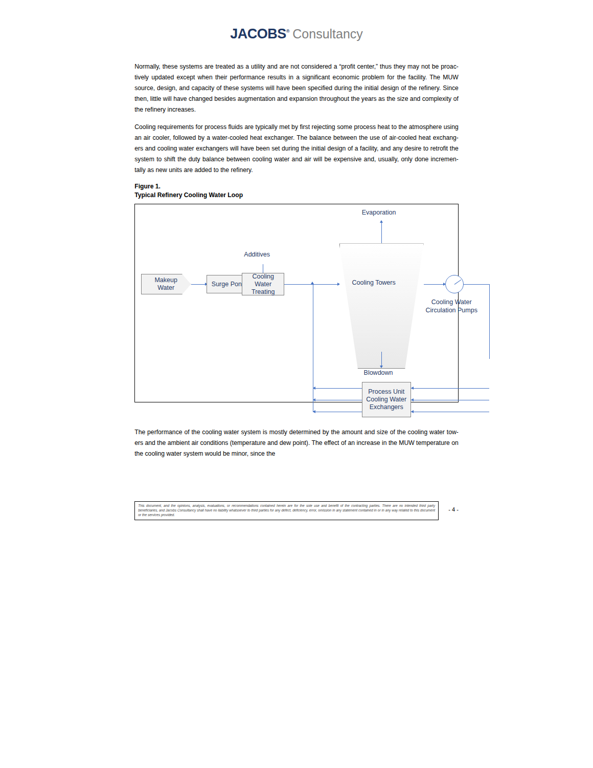JACOBS®Consultancy
Normally, these systems are treated as a utility and are not considered a “profit center,” thus they may not be proactively updated except when their performance results in a significant economic problem for the facility. The MUW source, design, and capacity of these systems will have been specified during the initial design of the refinery. Since then, little will have changed besides augmentation and expansion throughout the years as the size and complexity of the refinery increases.
Cooling requirements for process fluids are typically met by first rejecting some process heat to the atmosphere using an air cooler, followed by a water-cooled heat exchanger. The balance between the use of air-cooled heat exchangers and cooling water exchangers will have been set during the initial design of a facility, and any desire to retrofit the system to shift the duty balance between cooling water and air will be expensive and, usually, only done incrementally as new units are added to the refinery.
Figure 1.
Typical Refinery Cooling Water Loop
Evaporation
Additives
Makeup
Water
Surge Ponds
Cooling Water
Treating
Cooling Towers
Cooling Water
Circulation Pumps
Blowdown
Process Unit
Cooling Water
Exchangers
The performance of the cooling water system is mostly determined by the amount and size of the cooling water towers and the ambient air conditions (temperature and dew point). The effect of an increase in the MUW temperature on the cooling water system would be minor, since the
This document, and the opinions, analysis, evaluations, or recommendations contained herein are for the sole use and benefit of the contracting parties. There are no intended third party beneficiaries, and Jacobs Consultancy shall have no liability whatsoever to third parties for any defect, deficiency, error, omission in any statement contained in or in any way related to this document or the services provided.
- 4 -